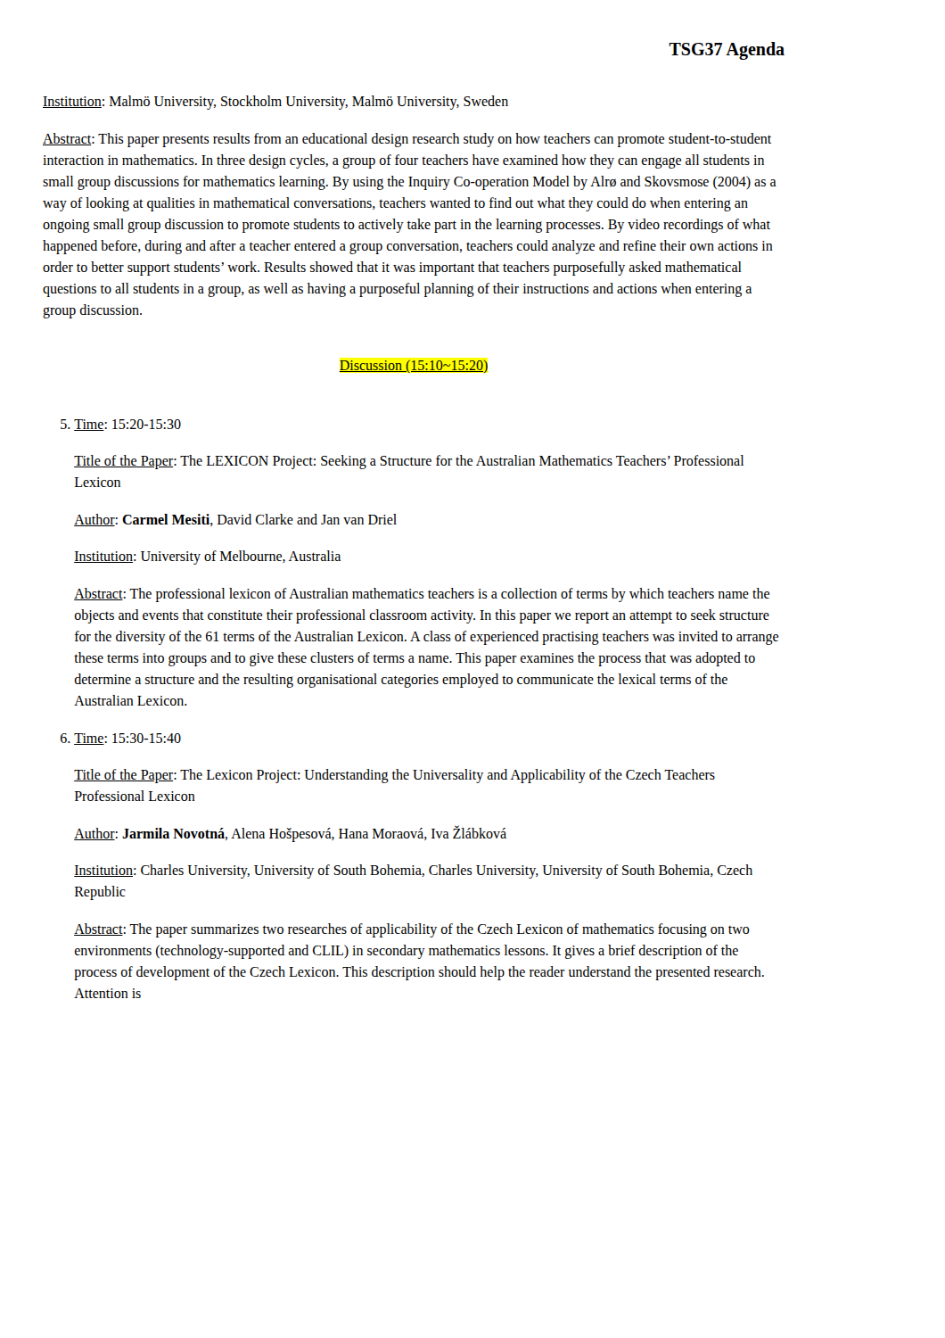TSG37 Agenda
Institution: Malmö University, Stockholm University, Malmö University, Sweden
Abstract: This paper presents results from an educational design research study on how teachers can promote student-to-student interaction in mathematics. In three design cycles, a group of four teachers have examined how they can engage all students in small group discussions for mathematics learning. By using the Inquiry Co-operation Model by Alrø and Skovsmose (2004) as a way of looking at qualities in mathematical conversations, teachers wanted to find out what they could do when entering an ongoing small group discussion to promote students to actively take part in the learning processes. By video recordings of what happened before, during and after a teacher entered a group conversation, teachers could analyze and refine their own actions in order to better support students’ work. Results showed that it was important that teachers purposefully asked mathematical questions to all students in a group, as well as having a purposeful planning of their instructions and actions when entering a group discussion.
Discussion (15:10~15:20)
Time: 15:20-15:30
Title of the Paper: The LEXICON Project: Seeking a Structure for the Australian Mathematics Teachers’ Professional Lexicon
Author: Carmel Mesiti, David Clarke and Jan van Driel
Institution: University of Melbourne, Australia
Abstract: The professional lexicon of Australian mathematics teachers is a collection of terms by which teachers name the objects and events that constitute their professional classroom activity. In this paper we report an attempt to seek structure for the diversity of the 61 terms of the Australian Lexicon. A class of experienced practising teachers was invited to arrange these terms into groups and to give these clusters of terms a name. This paper examines the process that was adopted to determine a structure and the resulting organisational categories employed to communicate the lexical terms of the Australian Lexicon.
Time: 15:30-15:40
Title of the Paper: The Lexicon Project: Understanding the Universality and Applicability of the Czech Teachers Professional Lexicon
Author: Jarmila Novotná, Alena Hošpesová, Hana Moraová, Iva Žlábková
Institution: Charles University, University of South Bohemia, Charles University, University of South Bohemia, Czech Republic
Abstract: The paper summarizes two researches of applicability of the Czech Lexicon of mathematics focusing on two environments (technology-supported and CLIL) in secondary mathematics lessons. It gives a brief description of the process of development of the Czech Lexicon. This description should help the reader understand the presented research. Attention is